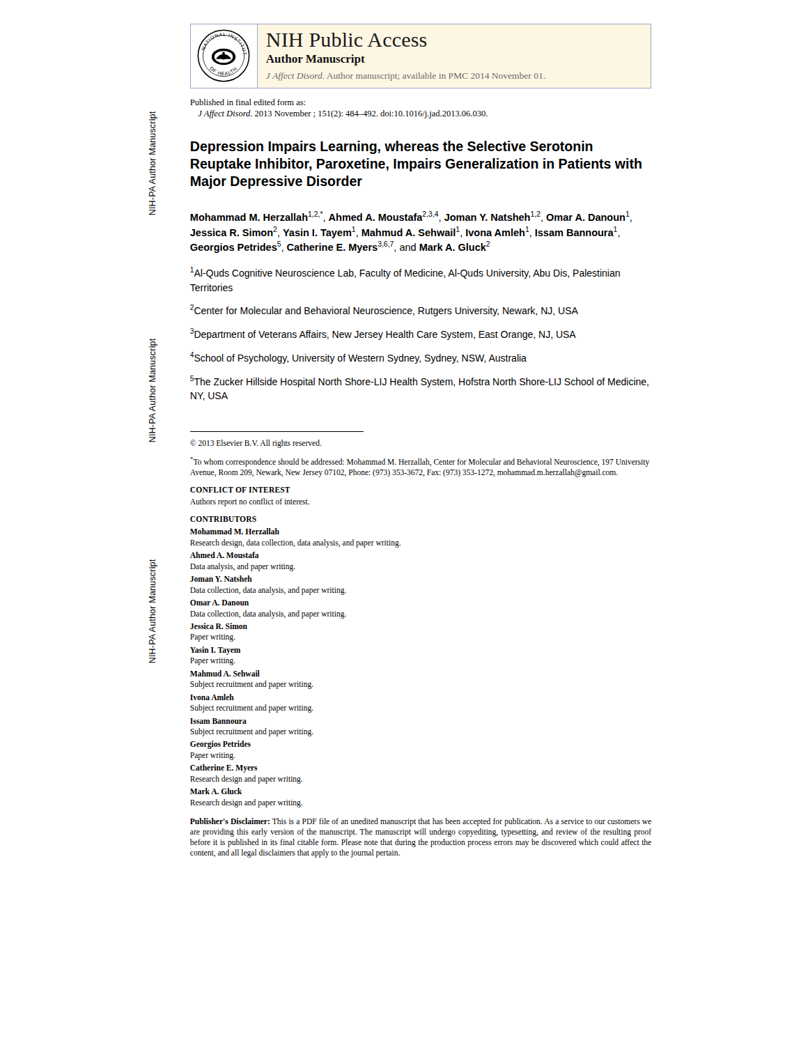NIH-PA Author Manuscript NIH-PA Author Manuscript NIH-PA Author Manuscript
NATIONAL INSTITUTES OF HEALTH
NIH Public Access
Author Manuscript
J Affect Disord. Author manuscript; available in PMC 2014 November 01.
Published in final edited form as:
J Affect Disord. 2013 November ; 151(2): 484–492. doi:10.1016/j.jad.2013.06.030.
Depression Impairs Learning, whereas the Selective Serotonin Reuptake Inhibitor, Paroxetine, Impairs Generalization in Patients with Major Depressive Disorder
Mohammad M. Herzallah1,2,*, Ahmed A. Moustafa2,3,4, Joman Y. Natsheh1,2, Omar A. Danoun1, Jessica R. Simon2, Yasin I. Tayem1, Mahmud A. Sehwail1, Ivona Amleh1, Issam Bannoura1, Georgios Petrides5, Catherine E. Myers3,6,7, and Mark A. Gluck2
1Al-Quds Cognitive Neuroscience Lab, Faculty of Medicine, Al-Quds University, Abu Dis, Palestinian Territories
2Center for Molecular and Behavioral Neuroscience, Rutgers University, Newark, NJ, USA
3Department of Veterans Affairs, New Jersey Health Care System, East Orange, NJ, USA
4School of Psychology, University of Western Sydney, Sydney, NSW, Australia
5The Zucker Hillside Hospital North Shore-LIJ Health System, Hofstra North Shore-LIJ School of Medicine, NY, USA
© 2013 Elsevier B.V. All rights reserved.
*To whom correspondence should be addressed: Mohammad M. Herzallah, Center for Molecular and Behavioral Neuroscience, 197 University Avenue, Room 209, Newark, New Jersey 07102, Phone: (973) 353-3672, Fax: (973) 353-1272, mohammad.m.herzallah@gmail.com.
CONFLICT OF INTEREST
Authors report no conflict of interest.
CONTRIBUTORS
Mohammad M. Herzallah
Research design, data collection, data analysis, and paper writing.
Ahmed A. Moustafa
Data analysis, and paper writing.
Joman Y. Natsheh
Data collection, data analysis, and paper writing.
Omar A. Danoun
Data collection, data analysis, and paper writing.
Jessica R. Simon
Paper writing.
Yasin I. Tayem
Paper writing.
Mahmud A. Sehwail
Subject recruitment and paper writing.
Ivona Amleh
Subject recruitment and paper writing.
Issam Bannoura
Subject recruitment and paper writing.
Georgios Petrides
Paper writing.
Catherine E. Myers
Research design and paper writing.
Mark A. Gluck
Research design and paper writing.
Publisher's Disclaimer: This is a PDF file of an unedited manuscript that has been accepted for publication. As a service to our customers we are providing this early version of the manuscript. The manuscript will undergo copyediting, typesetting, and review of the resulting proof before it is published in its final citable form. Please note that during the production process errors may be discovered which could affect the content, and all legal disclaimers that apply to the journal pertain.